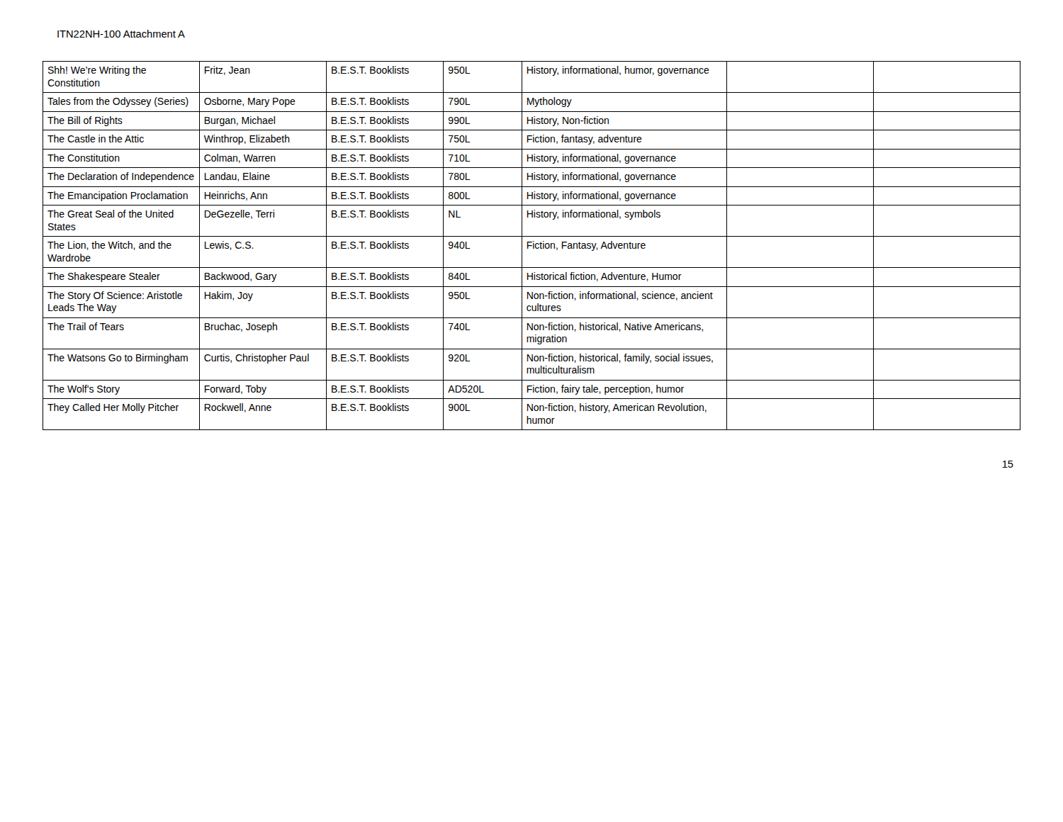ITN22NH-100 Attachment A
| Shh! We’re Writing the Constitution | Fritz, Jean | B.E.S.T. Booklists | 950L | History, informational, humor, governance | | |
| Tales from the Odyssey (Series) | Osborne, Mary Pope | B.E.S.T. Booklists | 790L | Mythology | | |
| The Bill of Rights | Burgan, Michael | B.E.S.T. Booklists | 990L | History, Non-fiction | | |
| The Castle in the Attic | Winthrop, Elizabeth | B.E.S.T. Booklists | 750L | Fiction, fantasy, adventure | | |
| The Constitution | Colman, Warren | B.E.S.T. Booklists | 710L | History, informational, governance | | |
| The Declaration of Independence | Landau, Elaine | B.E.S.T. Booklists | 780L | History, informational, governance | | |
| The Emancipation Proclamation | Heinrichs, Ann | B.E.S.T. Booklists | 800L | History, informational, governance | | |
| The Great Seal of the United States | DeGezelle, Terri | B.E.S.T. Booklists | NL | History, informational, symbols | | |
| The Lion, the Witch, and the Wardrobe | Lewis, C.S. | B.E.S.T. Booklists | 940L | Fiction, Fantasy, Adventure | | |
| The Shakespeare Stealer | Backwood, Gary | B.E.S.T. Booklists | 840L | Historical fiction, Adventure, Humor | | |
| The Story Of Science: Aristotle Leads The Way | Hakim, Joy | B.E.S.T. Booklists | 950L | Non-fiction, informational, science, ancient cultures | | |
| The Trail of Tears | Bruchac, Joseph | B.E.S.T. Booklists | 740L | Non-fiction, historical, Native Americans, migration | | |
| The Watsons Go to Birmingham | Curtis, Christopher Paul | B.E.S.T. Booklists | 920L | Non-fiction, historical, family, social issues, multiculturalism | | |
| The Wolf's Story | Forward, Toby | B.E.S.T. Booklists | AD520L | Fiction, fairy tale, perception, humor | | |
| They Called Her Molly Pitcher | Rockwell, Anne | B.E.S.T. Booklists | 900L | Non-fiction, history, American Revolution, humor | | |
15